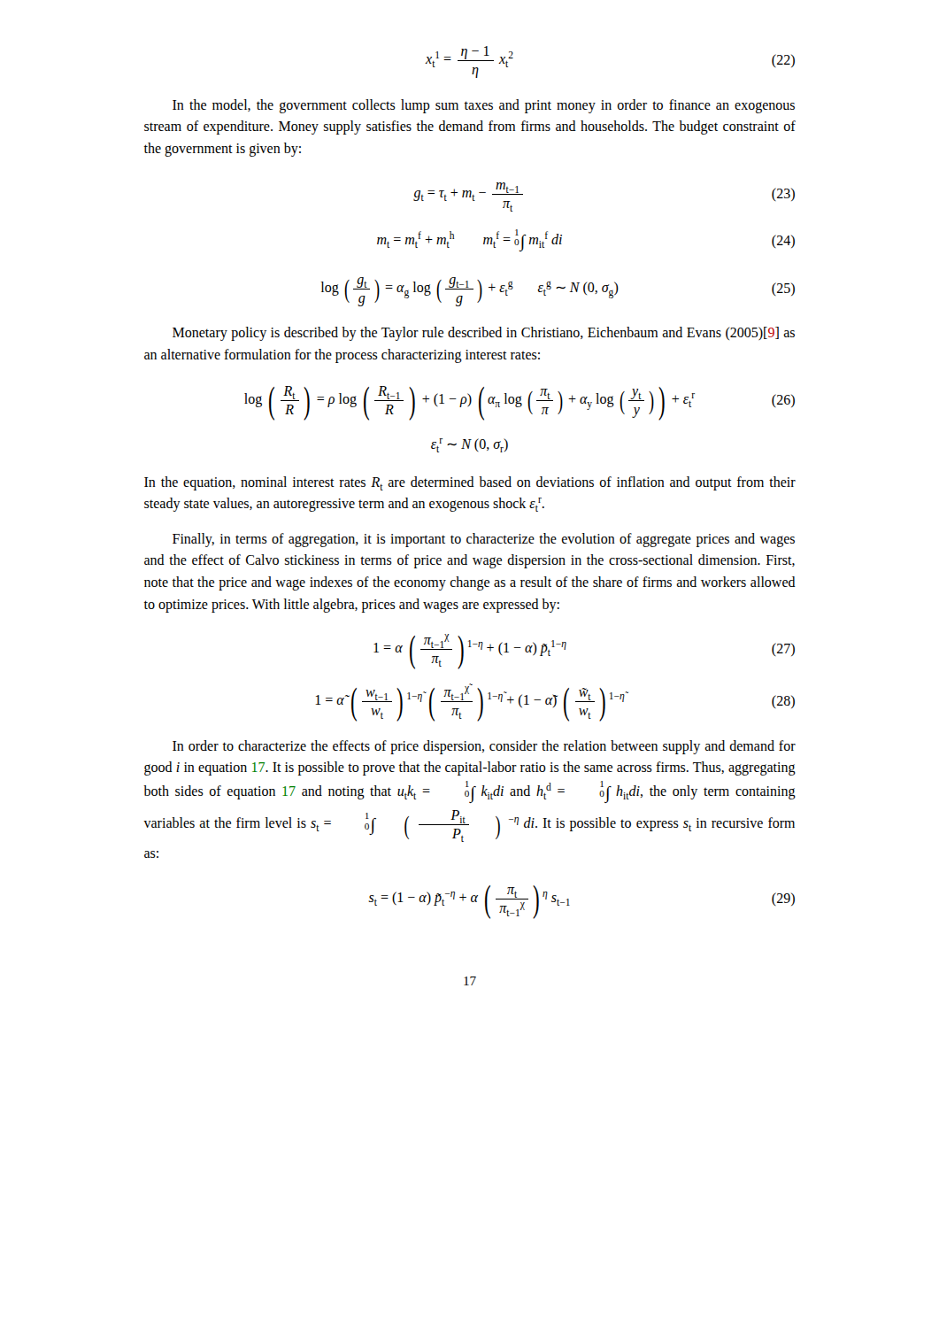xt1 = η − 1 η xt2
(22)
In the model, the government collects lump sum taxes and print money in order to finance an exogenous stream of expenditure. Money supply satisfies the demand from firms and households. The budget constraint of the government is given by:
gt = τt + mt − mt−1 πt
(23)
mt = mtf + mth mtf = 10∫ mitf di
(24)
log (gt g) = αg log (gt−1 g) + εtg εtg ∼ N (0, σg)
(25)
Monetary policy is described by the Taylor rule described in Christiano, Eichenbaum and Evans (2005)[9] as an alternative formulation for the process characterizing interest rates:
log (Rt R) = ρ log (Rt−1 R) + (1 − ρ) (απ log (πt π) + αy log (yt y)) + εtr
(26)
εtr ∼ N (0, σr)
In the equation, nominal interest rates Rt are determined based on deviations of inflation and output from their steady state values, an autoregressive term and an exogenous shock εtr.
Finally, in terms of aggregation, it is important to characterize the evolution of aggregate prices and wages and the effect of Calvo stickiness in terms of price and wage dispersion in the cross-sectional dimension. First, note that the price and wage indexes of the economy change as a result of the share of firms and workers allowed to optimize prices. With little algebra, prices and wages are expressed by:
1 = α (πt−1χ πt)1−η + (1 − α) p̃t1−η
(27)
1 = α̃ (wt−1 wt)1−η̃ (πt−1χ̃πt)1−η̃ + (1 − α̃) (w̃t wt)1−η̃
(28)
In order to characterize the effects of price dispersion, consider the relation between supply and demand for good i in equation 17. It is possible to prove that the capital-labor ratio is the same across firms. Thus, aggregating both sides of equation 17 and noting that utkt = 10∫ kitdi and htd = 10∫ hitdi, the only term containing variables at the firm level is st = 10∫ (Pit Pt)−η di. It is possible to express st in recursive form as:
st = (1 − α) p̃t−η + α (πt πt−1χ)η st−1
(29)
17